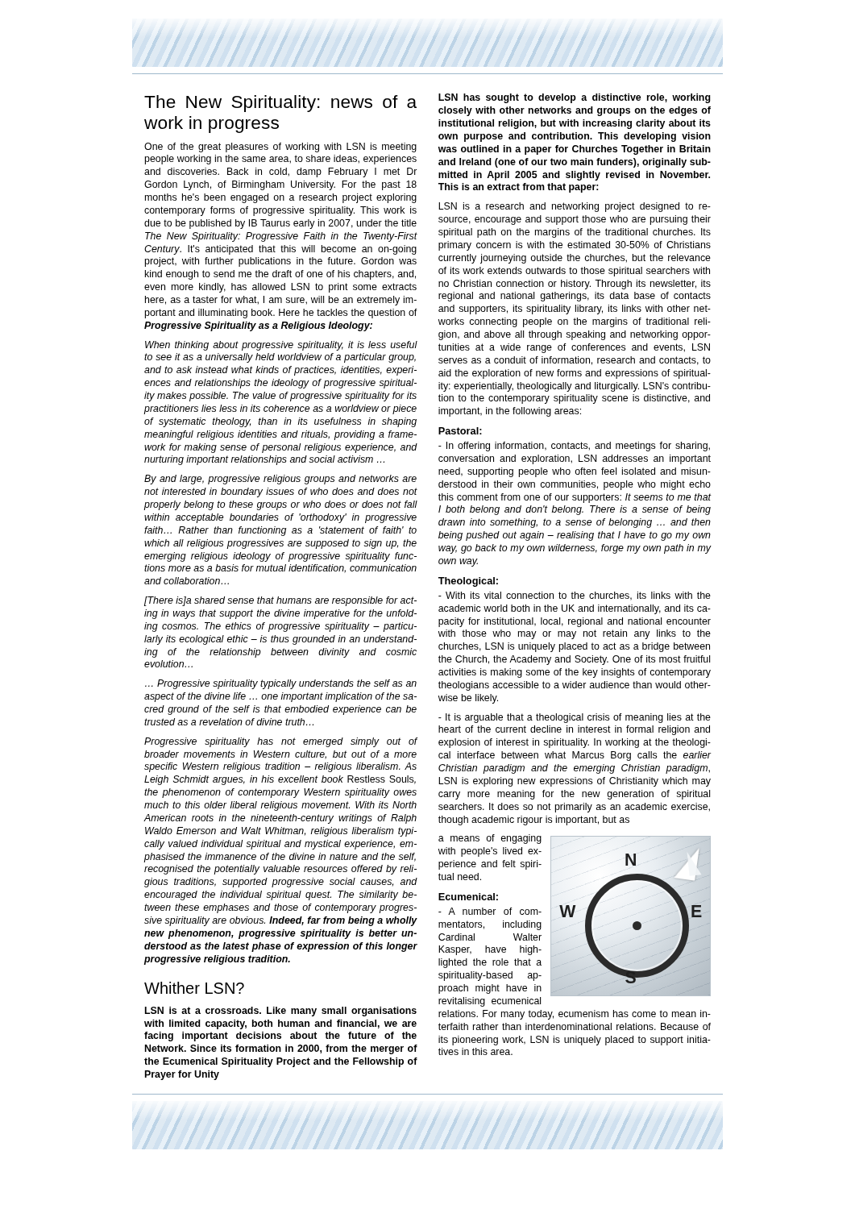The New Spirituality: news of a work in progress
One of the great pleasures of working with LSN is meeting people working in the same area, to share ideas, experiences and discoveries. Back in cold, damp February I met Dr Gordon Lynch, of Birmingham University. For the past 18 months he's been engaged on a research project exploring contemporary forms of progressive spirituality. This work is due to be published by IB Taurus early in 2007, under the title The New Spirituality: Progressive Faith in the Twenty-First Century. It's anticipated that this will become an on-going project, with further publications in the future. Gordon was kind enough to send me the draft of one of his chapters, and, even more kindly, has allowed LSN to print some extracts here, as a taster for what, I am sure, will be an extremely important and illuminating book. Here he tackles the question of Progressive Spirituality as a Religious Ideology:
When thinking about progressive spirituality, it is less useful to see it as a universally held worldview of a particular group, and to ask instead what kinds of practices, identities, experiences and relationships the ideology of progressive spirituality makes possible. The value of progressive spirituality for its practitioners lies less in its coherence as a worldview or piece of systematic theology, than in its usefulness in shaping meaningful religious identities and rituals, providing a framework for making sense of personal religious experience, and nurturing important relationships and social activism …
By and large, progressive religious groups and networks are not interested in boundary issues of who does and does not properly belong to these groups or who does or does not fall within acceptable boundaries of 'orthodoxy' in progressive faith… Rather than functioning as a 'statement of faith' to which all religious progressives are supposed to sign up, the emerging religious ideology of progressive spirituality functions more as a basis for mutual identification, communication and collaboration…
[There is]a shared sense that humans are responsible for acting in ways that support the divine imperative for the unfolding cosmos. The ethics of progressive spirituality – particularly its ecological ethic – is thus grounded in an understanding of the relationship between divinity and cosmic evolution…
… Progressive spirituality typically understands the self as an aspect of the divine life … one important implication of the sacred ground of the self is that embodied experience can be trusted as a revelation of divine truth…
Progressive spirituality has not emerged simply out of broader movements in Western culture, but out of a more specific Western religious tradition – religious liberalism. As Leigh Schmidt argues, in his excellent book Restless Souls, the phenomenon of contemporary Western spirituality owes much to this older liberal religious movement. With its North American roots in the nineteenth-century writings of Ralph Waldo Emerson and Walt Whitman, religious liberalism typically valued individual spiritual and mystical experience, emphasised the immanence of the divine in nature and the self, recognised the potentially valuable resources offered by religious traditions, supported progressive social causes, and encouraged the individual spiritual quest. The similarity between these emphases and those of contemporary progressive spirituality are obvious. Indeed, far from being a wholly new phenomenon, progressive spirituality is better understood as the latest phase of expression of this longer progressive religious tradition.
Whither LSN?
LSN is at a crossroads. Like many small organisations with limited capacity, both human and financial, we are facing important decisions about the future of the Network. Since its formation in 2000, from the merger of the Ecumenical Spirituality Project and the Fellowship of Prayer for Unity
LSN has sought to develop a distinctive role, working closely with other networks and groups on the edges of institutional religion, but with increasing clarity about its own purpose and contribution. This developing vision was outlined in a paper for Churches Together in Britain and Ireland (one of our two main funders), originally submitted in April 2005 and slightly revised in November. This is an extract from that paper:
LSN is a research and networking project designed to resource, encourage and support those who are pursuing their spiritual path on the margins of the traditional churches. Its primary concern is with the estimated 30-50% of Christians currently journeying outside the churches, but the relevance of its work extends outwards to those spiritual searchers with no Christian connection or history. Through its newsletter, its regional and national gatherings, its data base of contacts and supporters, its spirituality library, its links with other networks connecting people on the margins of traditional religion, and above all through speaking and networking opportunities at a wide range of conferences and events, LSN serves as a conduit of information, research and contacts, to aid the exploration of new forms and expressions of spirituality: experientially, theologically and liturgically. LSN's contribution to the contemporary spirituality scene is distinctive, and important, in the following areas:
Pastoral:
- In offering information, contacts, and meetings for sharing, conversation and exploration, LSN addresses an important need, supporting people who often feel isolated and misunderstood in their own communities, people who might echo this comment from one of our supporters: It seems to me that I both belong and don't belong. There is a sense of being drawn into something, to a sense of belonging … and then being pushed out again – realising that I have to go my own way, go back to my own wilderness, forge my own path in my own way.
Theological:
- With its vital connection to the churches, its links with the academic world both in the UK and internationally, and its capacity for institutional, local, regional and national encounter with those who may or may not retain any links to the churches, LSN is uniquely placed to act as a bridge between the Church, the Academy and Society. One of its most fruitful activities is making some of the key insights of contemporary theologians accessible to a wider audience than would otherwise be likely.
- It is arguable that a theological crisis of meaning lies at the heart of the current decline in interest in formal religion and explosion of interest in spirituality. In working at the theological interface between what Marcus Borg calls the earlier Christian paradigm and the emerging Christian paradigm, LSN is exploring new expressions of Christianity which may carry more meaning for the new generation of spiritual searchers. It does so not primarily as an academic exercise, though academic rigour is important, but as
N S W E
a means of engaging with people's lived experience and felt spiritual need.
Ecumenical:
- A number of commentators, including Cardinal Walter Kasper, have highlighted the role that a spirituality-based approach might have in revitalising ecumenical relations. For many today, ecumenism has come to mean interfaith rather than interdenominational relations. Because of its pioneering work, LSN is uniquely placed to support initiatives in this area.